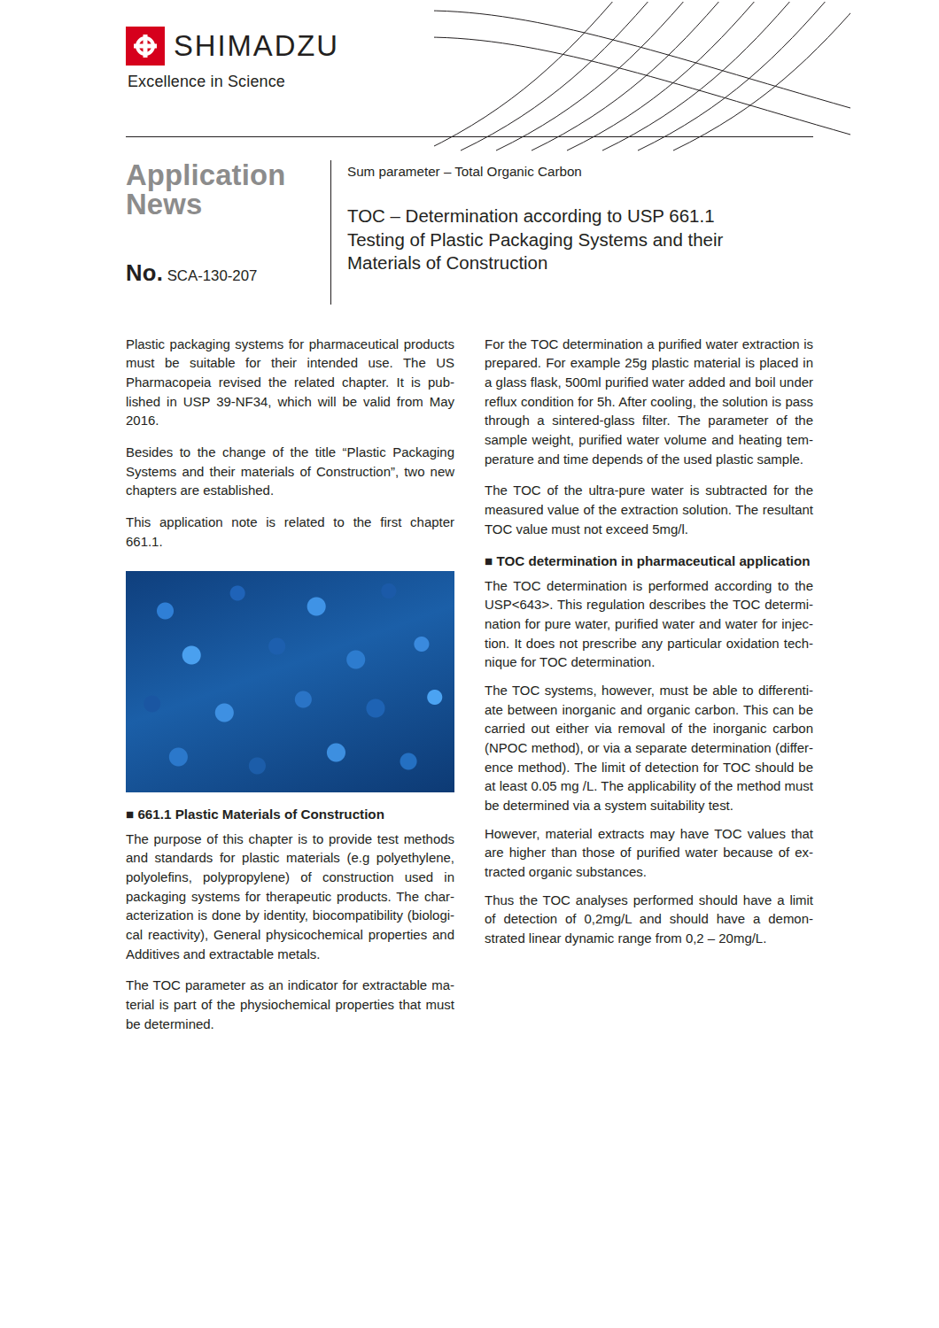SHIMADZU
Excellence in Science
Application News
No. SCA-130-207
Sum parameter – Total Organic Carbon
TOC – Determination according to USP 661.1 Testing of Plastic Packaging Systems and their Materials of Construction
Plastic packaging systems for pharmaceutical products must be suitable for their intended use. The US Pharmacopeia revised the related chapter. It is published in USP 39-NF34, which will be valid from May 2016.
Besides to the change of the title “Plastic Packaging Systems and their materials of Construction”, two new chapters are established.
This application note is related to the first chapter 661.1.
■ 661.1 Plastic Materials of Construction
The purpose of this chapter is to provide test methods and standards for plastic materials (e.g polyethylene, polyolefins, polypropylene) of construction used in packaging systems for therapeutic products. The characterization is done by identity, biocompatibility (biological reactivity), General physicochemical properties and Additives and extractable metals.
The TOC parameter as an indicator for extractable material is part of the physiochemical properties that must be determined.
For the TOC determination a purified water extraction is prepared. For example 25g plastic material is placed in a glass flask, 500ml purified water added and boil under reflux condition for 5h. After cooling, the solution is pass through a sintered-glass filter. The parameter of the sample weight, purified water volume and heating temperature and time depends of the used plastic sample.
The TOC of the ultra-pure water is subtracted for the measured value of the extraction solution. The resultant TOC value must not exceed 5mg/l.
■ TOC determination in pharmaceutical application
The TOC determination is performed according to the USP<643>. This regulation describes the TOC determination for pure water, purified water and water for injection. It does not prescribe any particular oxidation technique for TOC determination.
The TOC systems, however, must be able to differentiate between inorganic and organic carbon. This can be carried out either via removal of the inorganic carbon (NPOC method), or via a separate determination (difference method). The limit of detection for TOC should be at least 0.05 mg /L. The applicability of the method must be determined via a system suitability test.
However, material extracts may have TOC values that are higher than those of purified water because of extracted organic substances.
Thus the TOC analyses performed should have a limit of detection of 0,2mg/L and should have a demonstrated linear dynamic range from 0,2 – 20mg/L.